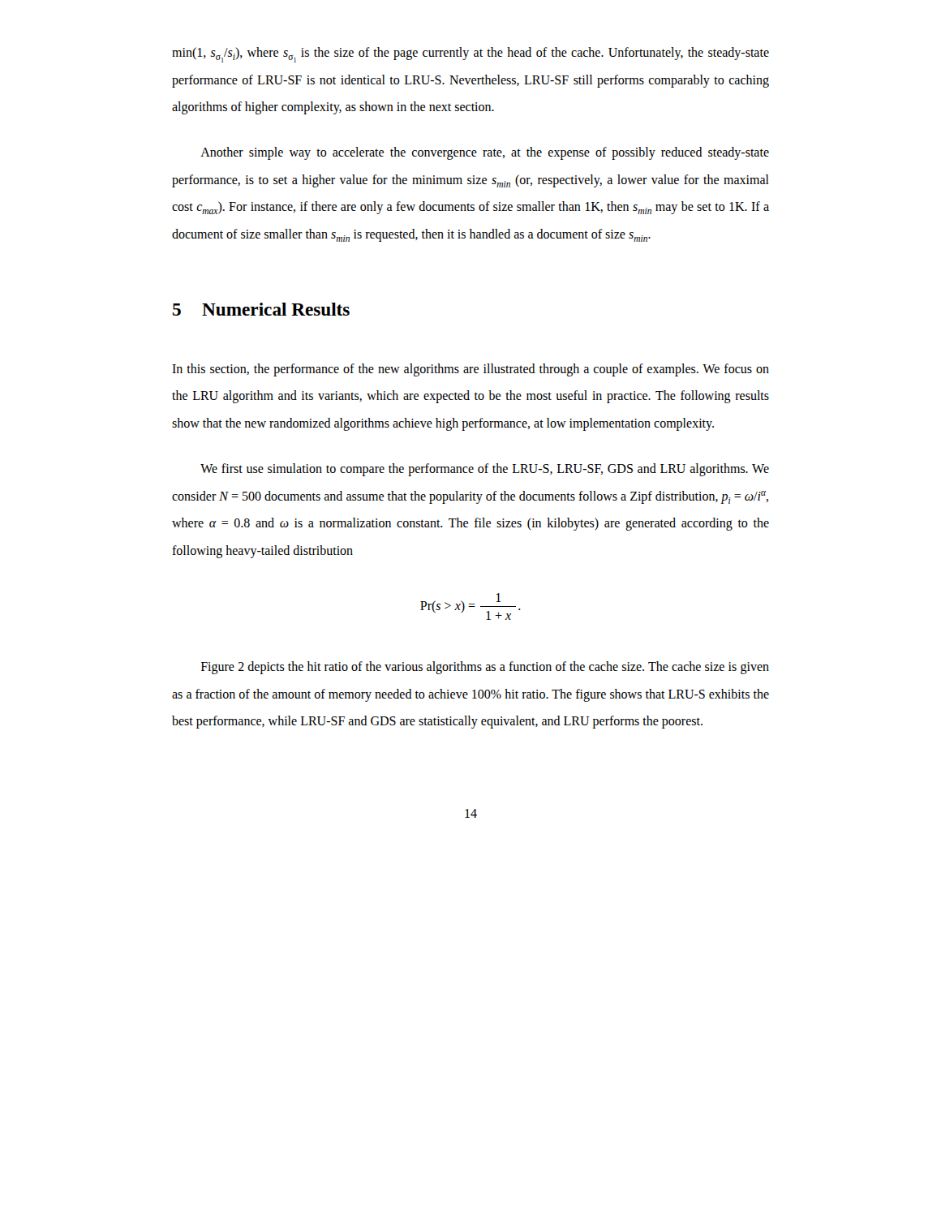min(1, sσ1/si), where sσ1 is the size of the page currently at the head of the cache. Unfortunately, the steady-state performance of LRU-SF is not identical to LRU-S. Nevertheless, LRU-SF still performs comparably to caching algorithms of higher complexity, as shown in the next section.
Another simple way to accelerate the convergence rate, at the expense of possibly reduced steady-state performance, is to set a higher value for the minimum size smin (or, respectively, a lower value for the maximal cost cmax). For instance, if there are only a few documents of size smaller than 1K, then smin may be set to 1K. If a document of size smaller than smin is requested, then it is handled as a document of size smin.
5 Numerical Results
In this section, the performance of the new algorithms are illustrated through a couple of examples. We focus on the LRU algorithm and its variants, which are expected to be the most useful in practice. The following results show that the new randomized algorithms achieve high performance, at low implementation complexity.
We first use simulation to compare the performance of the LRU-S, LRU-SF, GDS and LRU algorithms. We consider N = 500 documents and assume that the popularity of the documents follows a Zipf distribution, pi = ω/iα, where α = 0.8 and ω is a normalization constant. The file sizes (in kilobytes) are generated according to the following heavy-tailed distribution
Pr(s > x) = 11 + x.
Figure 2 depicts the hit ratio of the various algorithms as a function of the cache size. The cache size is given as a fraction of the amount of memory needed to achieve 100% hit ratio. The figure shows that LRU-S exhibits the best performance, while LRU-SF and GDS are statistically equivalent, and LRU performs the poorest.
14